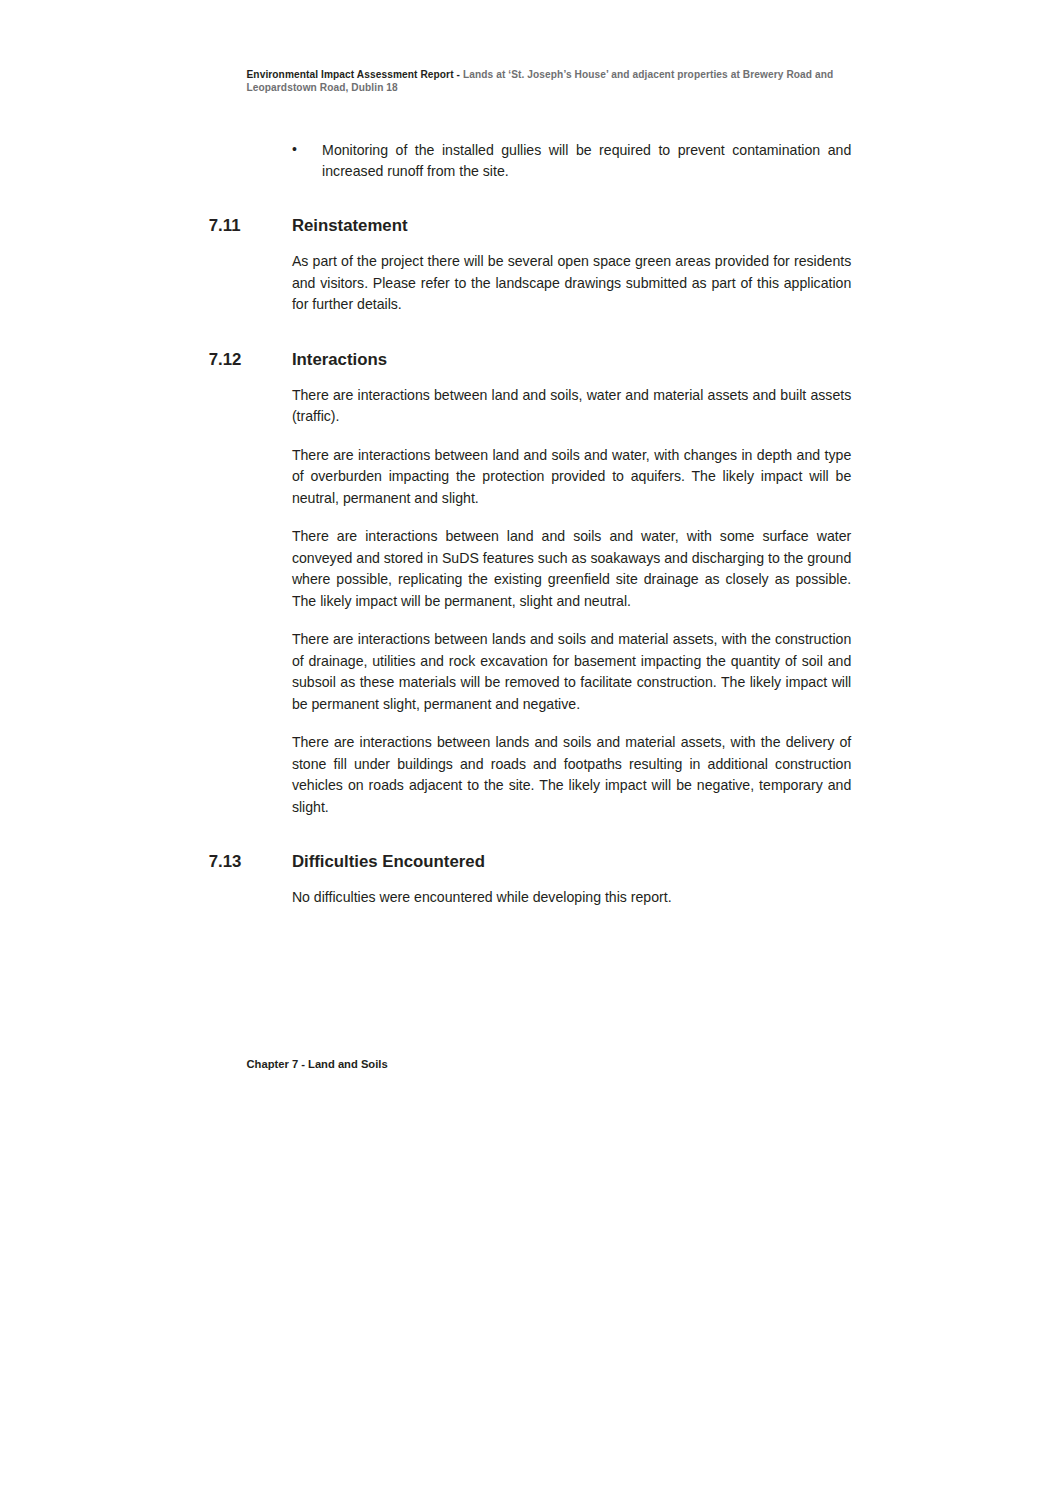Environmental Impact Assessment Report - Lands at ‘St. Joseph’s House’ and adjacent properties at Brewery Road and Leopardstown Road, Dublin 18
Monitoring of the installed gullies will be required to prevent contamination and increased runoff from the site.
7.11 Reinstatement
As part of the project there will be several open space green areas provided for residents and visitors. Please refer to the landscape drawings submitted as part of this application for further details.
7.12 Interactions
There are interactions between land and soils, water and material assets and built assets (traffic).
There are interactions between land and soils and water, with changes in depth and type of overburden impacting the protection provided to aquifers. The likely impact will be neutral, permanent and slight.
There are interactions between land and soils and water, with some surface water conveyed and stored in SuDS features such as soakaways and discharging to the ground where possible, replicating the existing greenfield site drainage as closely as possible. The likely impact will be permanent, slight and neutral.
There are interactions between lands and soils and material assets, with the construction of drainage, utilities and rock excavation for basement impacting the quantity of soil and subsoil as these materials will be removed to facilitate construction. The likely impact will be permanent slight, permanent and negative.
There are interactions between lands and soils and material assets, with the delivery of stone fill under buildings and roads and footpaths resulting in additional construction vehicles on roads adjacent to the site. The likely impact will be negative, temporary and slight.
7.13 Difficulties Encountered
No difficulties were encountered while developing this report.
Chapter 7 - Land and Soils